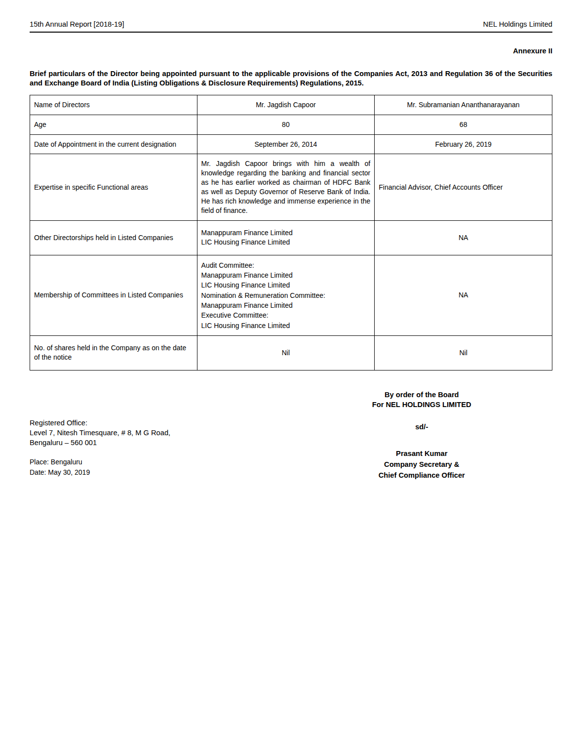15th Annual Report [2018-19]
NEL Holdings Limited
Annexure II
Brief particulars of the Director being appointed pursuant to the applicable provisions of the Companies Act, 2013 and Regulation 36 of the Securities and Exchange Board of India (Listing Obligations & Disclosure Requirements) Regulations, 2015.
| Name of Directors | Mr. Jagdish Capoor | Mr. Subramanian Ananthanarayanan |
| Age | 80 | 68 |
| Date of Appointment in the current designation | September 26, 2014 | February 26, 2019 |
| Expertise in specific Functional areas | Mr. Jagdish Capoor brings with him a wealth of knowledge regarding the banking and financial sector as he has earlier worked as chairman of HDFC Bank as well as Deputy Governor of Reserve Bank of India. He has rich knowledge and immense experience in the field of finance. | Financial Advisor, Chief Accounts Officer |
| Other Directorships held in Listed Companies | Manappuram Finance Limited LIC Housing Finance Limited | NA |
| Membership of Committees in Listed Companies | Audit Committee: Manappuram Finance Limited LIC Housing Finance Limited Nomination & Remuneration Committee: Manappuram Finance Limited Executive Committee: LIC Housing Finance Limited | NA |
| No. of shares held in the Company as on the date of the notice | Nil | Nil |
| | By order of the Board For NEL HOLDINGS LIMITED |
| Registered Office: Level 7, Nitesh Timesquare, # 8, M G Road, Bengaluru – 560 001 | sd/- |
| Place: Bengaluru Date: May 30, 2019 | Prasant Kumar Company Secretary & Chief Compliance Officer |